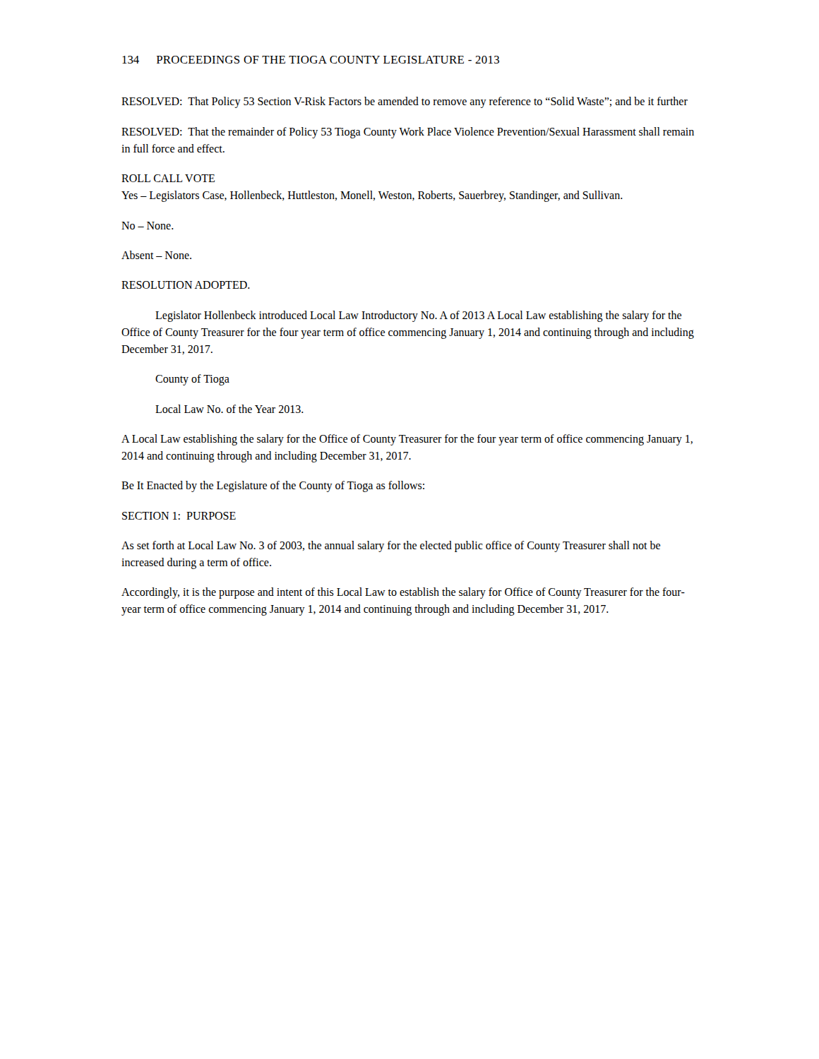134
PROCEEDINGS OF THE TIOGA COUNTY LEGISLATURE - 2013
RESOLVED: That Policy 53 Section V-Risk Factors be amended to remove any reference to “Solid Waste”; and be it further
RESOLVED: That the remainder of Policy 53 Tioga County Work Place Violence Prevention/Sexual Harassment shall remain in full force and effect.
ROLL CALL VOTE
Yes – Legislators Case, Hollenbeck, Huttleston, Monell, Weston, Roberts, Sauerbrey, Standinger, and Sullivan.
No – None.
Absent – None.
RESOLUTION ADOPTED.
Legislator Hollenbeck introduced Local Law Introductory No. A of 2013 A Local Law establishing the salary for the Office of County Treasurer for the four year term of office commencing January 1, 2014 and continuing through and including December 31, 2017.
County of Tioga
Local Law No. of the Year 2013.
A Local Law establishing the salary for the Office of County Treasurer for the four year term of office commencing January 1, 2014 and continuing through and including December 31, 2017.
Be It Enacted by the Legislature of the County of Tioga as follows:
SECTION 1: PURPOSE
As set forth at Local Law No. 3 of 2003, the annual salary for the elected public office of County Treasurer shall not be increased during a term of office.
Accordingly, it is the purpose and intent of this Local Law to establish the salary for Office of County Treasurer for the four-year term of office commencing January 1, 2014 and continuing through and including December 31, 2017.